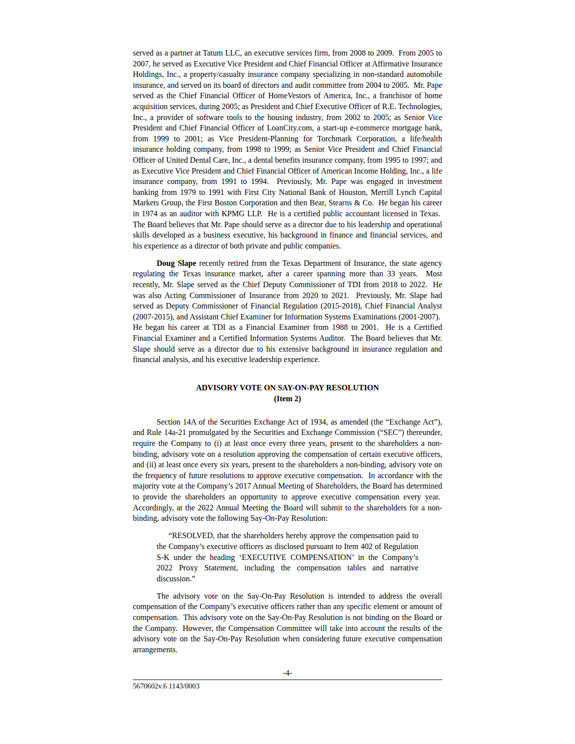served as a partner at Tatum LLC, an executive services firm, from 2008 to 2009. From 2005 to 2007, he served as Executive Vice President and Chief Financial Officer at Affirmative Insurance Holdings, Inc., a property/casualty insurance company specializing in non-standard automobile insurance, and served on its board of directors and audit committee from 2004 to 2005. Mr. Pape served as the Chief Financial Officer of HomeVestors of America, Inc., a franchisor of home acquisition services, during 2005; as President and Chief Executive Officer of R.E. Technologies, Inc., a provider of software tools to the housing industry, from 2002 to 2005; as Senior Vice President and Chief Financial Officer of LoanCity.com, a start-up e-commerce mortgage bank, from 1999 to 2001; as Vice President-Planning for Torchmark Corporation, a life/health insurance holding company, from 1998 to 1999; as Senior Vice President and Chief Financial Officer of United Dental Care, Inc., a dental benefits insurance company, from 1995 to 1997; and as Executive Vice President and Chief Financial Officer of American Income Holding, Inc., a life insurance company, from 1991 to 1994. Previously, Mr. Pape was engaged in investment banking from 1979 to 1991 with First City National Bank of Houston, Merrill Lynch Capital Markets Group, the First Boston Corporation and then Bear, Stearns & Co. He began his career in 1974 as an auditor with KPMG LLP. He is a certified public accountant licensed in Texas. The Board believes that Mr. Pape should serve as a director due to his leadership and operational skills developed as a business executive, his background in finance and financial services, and his experience as a director of both private and public companies.
Doug Slape recently retired from the Texas Department of Insurance, the state agency regulating the Texas insurance market, after a career spanning more than 33 years. Most recently, Mr. Slape served as the Chief Deputy Commissioner of TDI from 2018 to 2022. He was also Acting Commissioner of Insurance from 2020 to 2021. Previously, Mr. Slape had served as Deputy Commissioner of Financial Regulation (2015-2018), Chief Financial Analyst (2007-2015), and Assistant Chief Examiner for Information Systems Examinations (2001-2007). He began his career at TDI as a Financial Examiner from 1988 to 2001. He is a Certified Financial Examiner and a Certified Information Systems Auditor. The Board believes that Mr. Slape should serve as a director due to his extensive background in insurance regulation and financial analysis, and his executive leadership experience.
ADVISORY VOTE ON SAY-ON-PAY RESOLUTION
(Item 2)
Section 14A of the Securities Exchange Act of 1934, as amended (the “Exchange Act”), and Rule 14a-21 promulgated by the Securities and Exchange Commission (“SEC”) thereunder, require the Company to (i) at least once every three years, present to the shareholders a non-binding, advisory vote on a resolution approving the compensation of certain executive officers, and (ii) at least once every six years, present to the shareholders a non-binding, advisory vote on the frequency of future resolutions to approve executive compensation. In accordance with the majority vote at the Company’s 2017 Annual Meeting of Shareholders, the Board has determined to provide the shareholders an opportunity to approve executive compensation every year. Accordingly, at the 2022 Annual Meeting the Board will submit to the shareholders for a non-binding, advisory vote the following Say-On-Pay Resolution:
“RESOLVED, that the shareholders hereby approve the compensation paid to the Company’s executive officers as disclosed pursuant to Item 402 of Regulation S-K under the heading ‘EXECUTIVE COMPENSATION’ in the Company’s 2022 Proxy Statement, including the compensation tables and narrative discussion.”
The advisory vote on the Say-On-Pay Resolution is intended to address the overall compensation of the Company’s executive officers rather than any specific element or amount of compensation. This advisory vote on the Say-On-Pay Resolution is not binding on the Board or the Company. However, the Compensation Committee will take into account the results of the advisory vote on the Say-On-Pay Resolution when considering future executive compensation arrangements.
-4-
5670602v.6 1143/0003